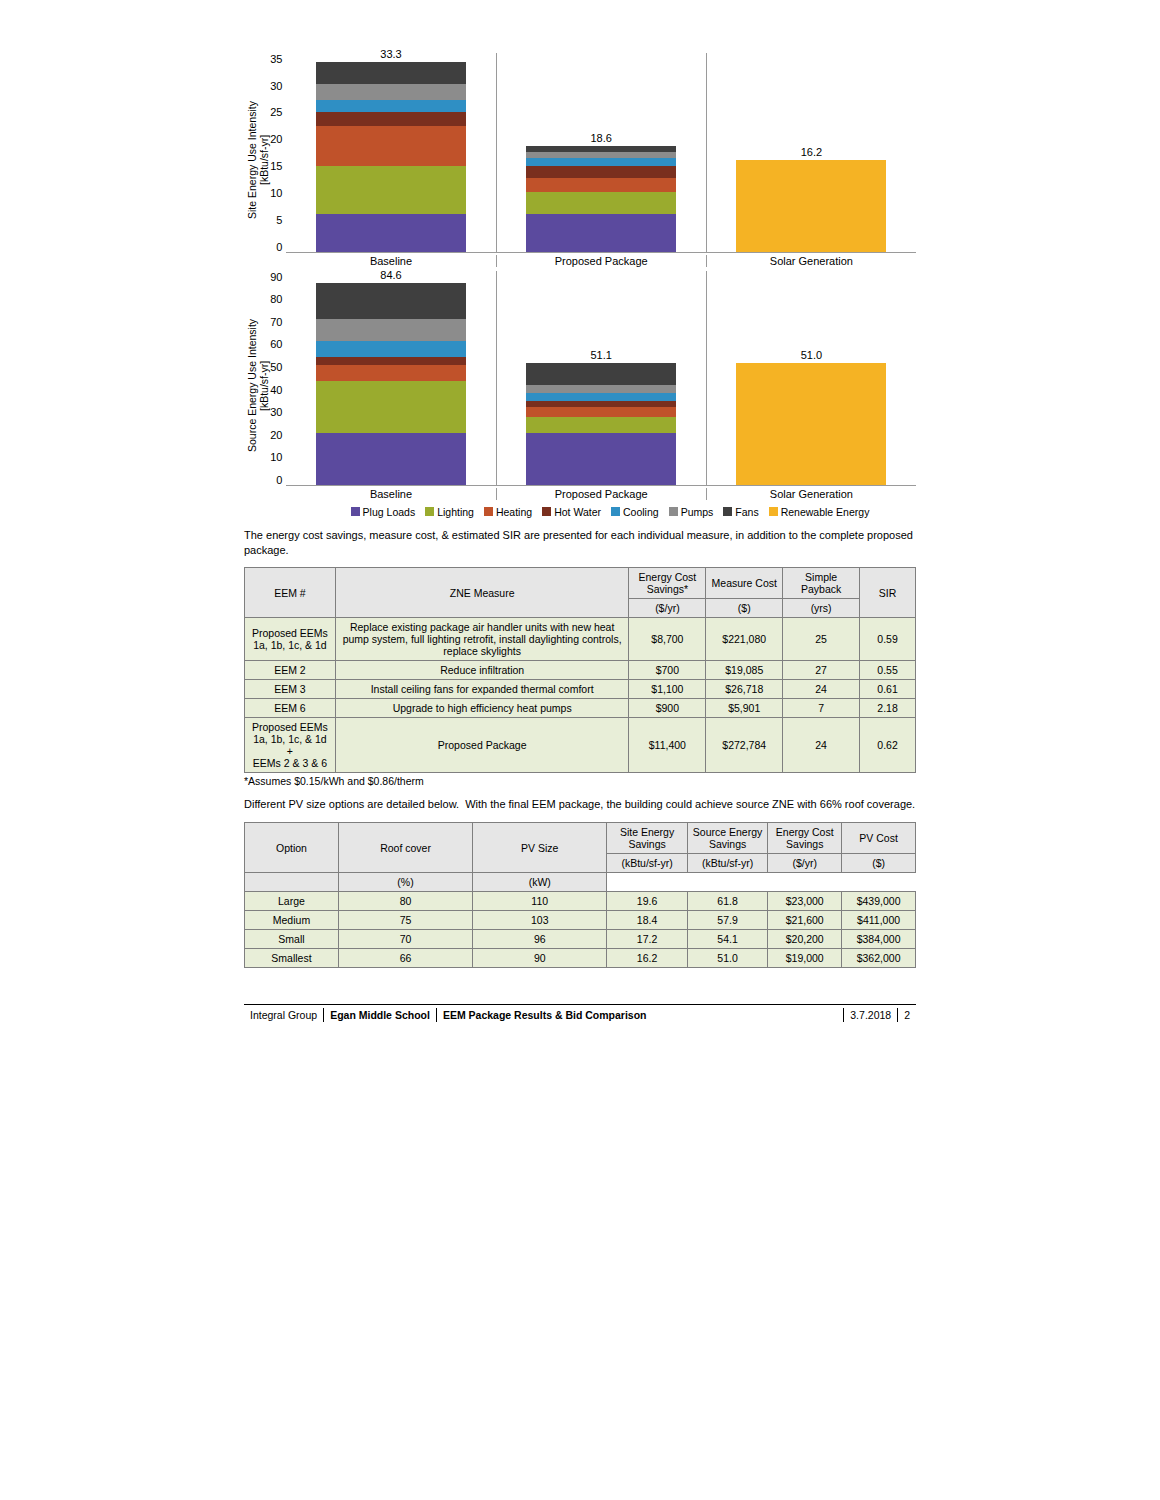Site Energy Use Intensity
[kBtu/sf-yr]
35
30
25
20
15
10
5
0
33.3
18.6
16.2
Baseline
Proposed Package
Solar Generation
Source Energy Use Intensity
[kBtu/sf-yr]
90
80
70
60
50
40
30
20
10
0
84.6
51.1
51.0
Baseline
Proposed Package
Solar Generation
Plug Loads Lighting Heating Hot Water Cooling Pumps Fans Renewable Energy
The energy cost savings, measure cost, & estimated SIR are presented for each individual measure, in addition to the complete proposed package.
| EEM # | ZNE Measure | Energy Cost Savings* | Measure Cost | Simple Payback | SIR |
| --- | --- | --- | --- | --- | --- |
| ($/yr) | ($) | (yrs) |
| Proposed EEMs 1a, 1b, 1c, & 1d | Replace existing package air handler units with new heat pump system, full lighting retrofit, install daylighting controls, replace skylights | $8,700 | $221,080 | 25 | 0.59 |
| EEM 2 | Reduce infiltration | $700 | $19,085 | 27 | 0.55 |
| EEM 3 | Install ceiling fans for expanded thermal comfort | $1,100 | $26,718 | 24 | 0.61 |
| EEM 6 | Upgrade to high efficiency heat pumps | $900 | $5,901 | 7 | 2.18 |
| Proposed EEMs 1a, 1b, 1c, & 1d + EEMs 2 & 3 & 6 | Proposed Package | $11,400 | $272,784 | 24 | 0.62 |
*Assumes $0.15/kWh and $0.86/therm
Different PV size options are detailed below. With the final EEM package, the building could achieve source ZNE with 66% roof coverage.
| Option | Roof cover | PV Size | Site Energy Savings | Source Energy Savings | Energy Cost Savings | PV Cost |
| --- | --- | --- | --- | --- | --- | --- |
| (kBtu/sf-yr) | (kBtu/sf-yr) | ($/yr) | ($) |
| | (%) | (kW) | |
| Large | 80 | 110 | 19.6 | 61.8 | $23,000 | $439,000 |
| Medium | 75 | 103 | 18.4 | 57.9 | $21,600 | $411,000 |
| Small | 70 | 96 | 17.2 | 54.1 | $20,200 | $384,000 |
| Smallest | 66 | 90 | 16.2 | 51.0 | $19,000 | $362,000 |
Integral Group
Egan Middle School
EEM Package Results & Bid Comparison
3.7.2018
2